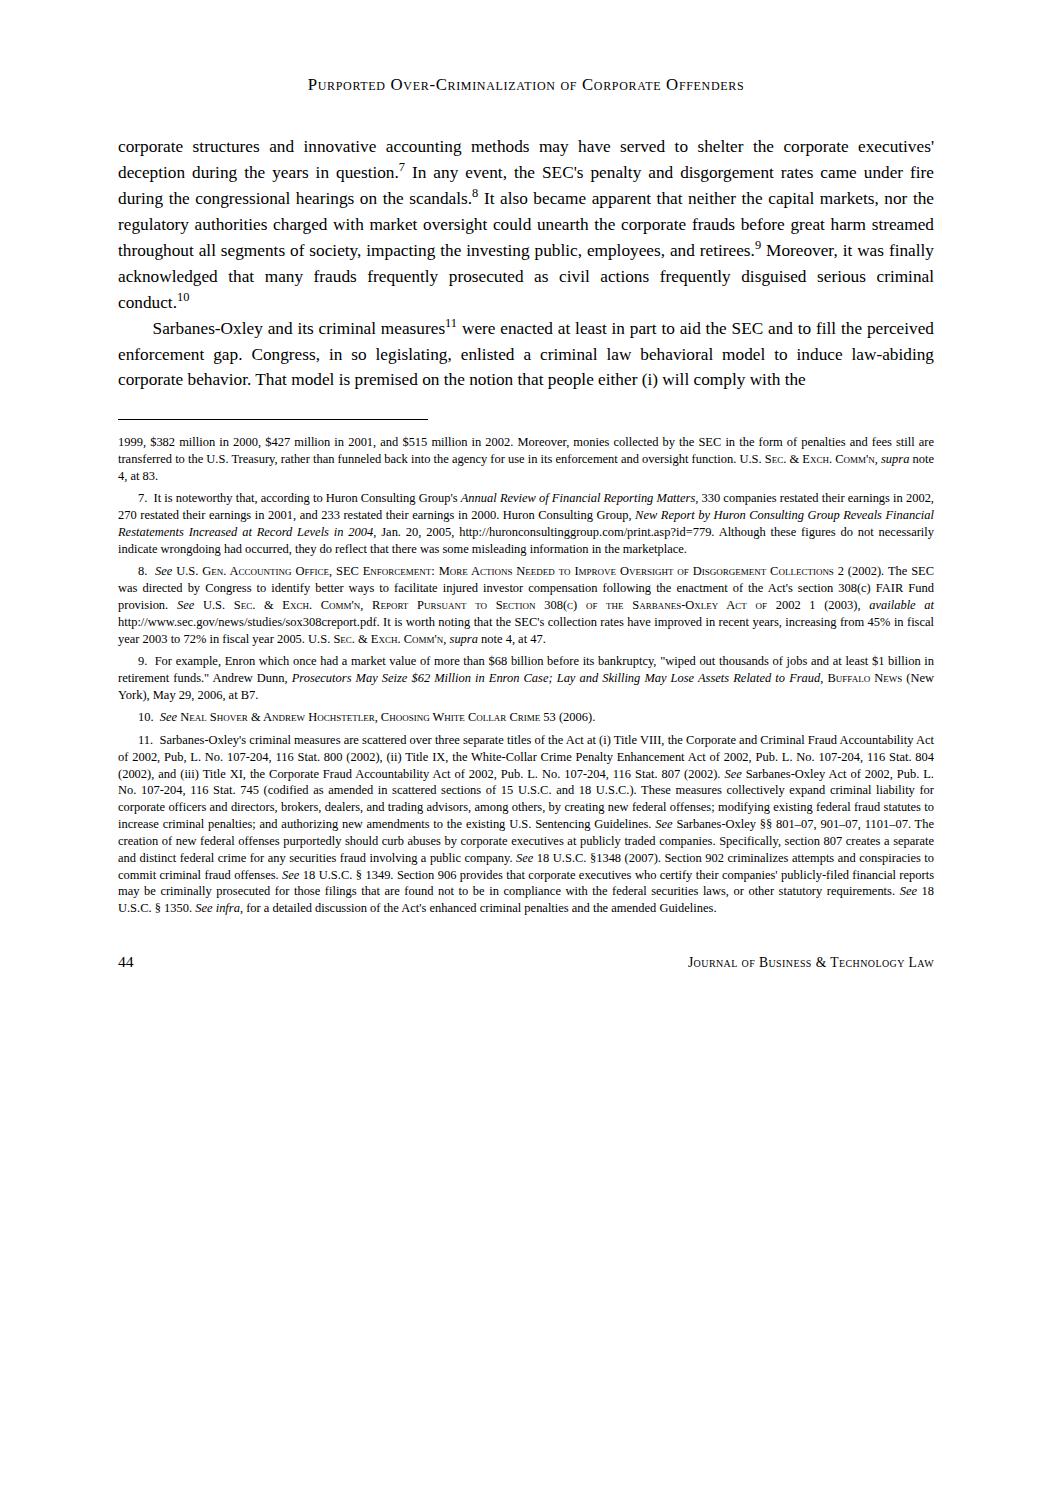Purported Over-Criminalization of Corporate Offenders
corporate structures and innovative accounting methods may have served to shelter the corporate executives' deception during the years in question.7 In any event, the SEC's penalty and disgorgement rates came under fire during the congressional hearings on the scandals.8 It also became apparent that neither the capital markets, nor the regulatory authorities charged with market oversight could unearth the corporate frauds before great harm streamed throughout all segments of society, impacting the investing public, employees, and retirees.9 Moreover, it was finally acknowledged that many frauds frequently prosecuted as civil actions frequently disguised serious criminal conduct.10
Sarbanes-Oxley and its criminal measures11 were enacted at least in part to aid the SEC and to fill the perceived enforcement gap. Congress, in so legislating, enlisted a criminal law behavioral model to induce law-abiding corporate behavior. That model is premised on the notion that people either (i) will comply with the
1999, $382 million in 2000, $427 million in 2001, and $515 million in 2002. Moreover, monies collected by the SEC in the form of penalties and fees still are transferred to the U.S. Treasury, rather than funneled back into the agency for use in its enforcement and oversight function. U.S. Sec. & Exch. Comm'n, supra note 4, at 83.
7. It is noteworthy that, according to Huron Consulting Group's Annual Review of Financial Reporting Matters, 330 companies restated their earnings in 2002, 270 restated their earnings in 2001, and 233 restated their earnings in 2000. Huron Consulting Group, New Report by Huron Consulting Group Reveals Financial Restatements Increased at Record Levels in 2004, Jan. 20, 2005, http://huronconsultinggroup.com/print.asp?id=779. Although these figures do not necessarily indicate wrongdoing had occurred, they do reflect that there was some misleading information in the marketplace.
8. See U.S. Gen. Accounting Office, SEC Enforcement: More Actions Needed to Improve Oversight of Disgorgement Collections 2 (2002). The SEC was directed by Congress to identify better ways to facilitate injured investor compensation following the enactment of the Act's section 308(c) FAIR Fund provision. See U.S. Sec. & Exch. Comm'n, Report Pursuant to Section 308(c) of the Sarbanes-Oxley Act of 2002 1 (2003), available at http://www.sec.gov/news/studies/sox308creport.pdf. It is worth noting that the SEC's collection rates have improved in recent years, increasing from 45% in fiscal year 2003 to 72% in fiscal year 2005. U.S. Sec. & Exch. Comm'n, supra note 4, at 47.
9. For example, Enron which once had a market value of more than $68 billion before its bankruptcy, "wiped out thousands of jobs and at least $1 billion in retirement funds." Andrew Dunn, Prosecutors May Seize $62 Million in Enron Case; Lay and Skilling May Lose Assets Related to Fraud, Buffalo News (New York), May 29, 2006, at B7.
10. See Neal Shover & Andrew Hochstetler, Choosing White Collar Crime 53 (2006).
11. Sarbanes-Oxley's criminal measures are scattered over three separate titles of the Act at (i) Title VIII, the Corporate and Criminal Fraud Accountability Act of 2002, Pub, L. No. 107-204, 116 Stat. 800 (2002), (ii) Title IX, the White-Collar Crime Penalty Enhancement Act of 2002, Pub. L. No. 107-204, 116 Stat. 804 (2002), and (iii) Title XI, the Corporate Fraud Accountability Act of 2002, Pub. L. No. 107-204, 116 Stat. 807 (2002). See Sarbanes-Oxley Act of 2002, Pub. L. No. 107-204, 116 Stat. 745 (codified as amended in scattered sections of 15 U.S.C. and 18 U.S.C.). These measures collectively expand criminal liability for corporate officers and directors, brokers, dealers, and trading advisors, among others, by creating new federal offenses; modifying existing federal fraud statutes to increase criminal penalties; and authorizing new amendments to the existing U.S. Sentencing Guidelines. See Sarbanes-Oxley §§ 801–07, 901–07, 1101–07. The creation of new federal offenses purportedly should curb abuses by corporate executives at publicly traded companies. Specifically, section 807 creates a separate and distinct federal crime for any securities fraud involving a public company. See 18 U.S.C. §1348 (2007). Section 902 criminalizes attempts and conspiracies to commit criminal fraud offenses. See 18 U.S.C. § 1349. Section 906 provides that corporate executives who certify their companies' publicly-filed financial reports may be criminally prosecuted for those filings that are found not to be in compliance with the federal securities laws, or other statutory requirements. See 18 U.S.C. § 1350. See infra, for a detailed discussion of the Act's enhanced criminal penalties and the amended Guidelines.
44 Journal of Business & Technology Law